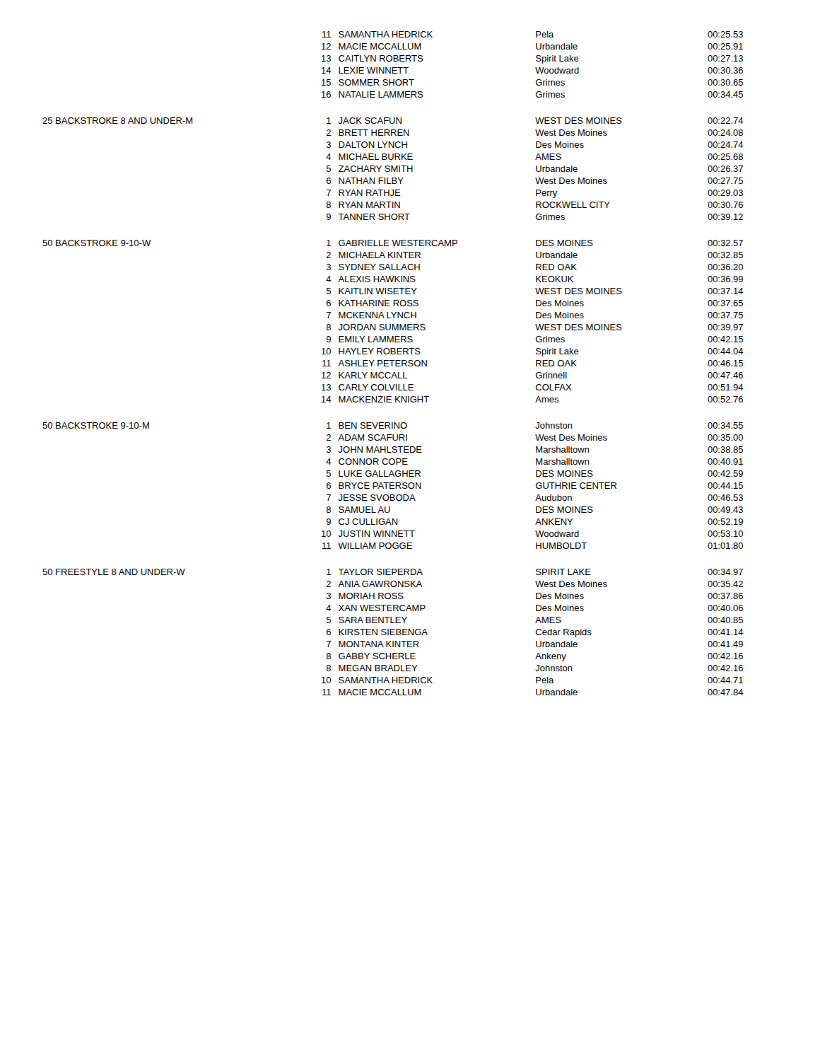| | 11 | SAMANTHA HEDRICK | Pela | 00:25.53 |
| | 12 | MACIE MCCALLUM | Urbandale | 00:25.91 |
| | 13 | CAITLYN ROBERTS | Spirit Lake | 00:27.13 |
| | 14 | LEXIE WINNETT | Woodward | 00:30.36 |
| | 15 | SOMMER SHORT | Grimes | 00:30.65 |
| | 16 | NATALIE LAMMERS | Grimes | 00:34.45 |
| 25 BACKSTROKE 8 AND UNDER-M | 1 | JACK SCAFUN | WEST DES MOINES | 00:22.74 |
| | 2 | BRETT HERREN | West Des Moines | 00:24.08 |
| | 3 | DALTON LYNCH | Des Moines | 00:24.74 |
| | 4 | MICHAEL BURKE | AMES | 00:25.68 |
| | 5 | ZACHARY SMITH | Urbandale | 00:26.37 |
| | 6 | NATHAN FILBY | West Des Moines | 00:27.75 |
| | 7 | RYAN RATHJE | Perry | 00:29.03 |
| | 8 | RYAN MARTIN | ROCKWELL CITY | 00:30.76 |
| | 9 | TANNER SHORT | Grimes | 00:39.12 |
| 50 BACKSTROKE 9-10-W | 1 | GABRIELLE WESTERCAMP | DES MOINES | 00:32.57 |
| | 2 | MICHAELA KINTER | Urbandale | 00:32.85 |
| | 3 | SYDNEY SALLACH | RED OAK | 00:36.20 |
| | 4 | ALEXIS HAWKINS | KEOKUK | 00:36.99 |
| | 5 | KAITLIN WISETEY | WEST DES MOINES | 00:37.14 |
| | 6 | KATHARINE ROSS | Des Moines | 00:37.65 |
| | 7 | MCKENNA LYNCH | Des Moines | 00:37.75 |
| | 8 | JORDAN SUMMERS | WEST DES MOINES | 00:39.97 |
| | 9 | EMILY LAMMERS | Grimes | 00:42.15 |
| | 10 | HAYLEY ROBERTS | Spirit Lake | 00:44.04 |
| | 11 | ASHLEY PETERSON | RED OAK | 00:46.15 |
| | 12 | KARLY MCCALL | Grinnell | 00:47.46 |
| | 13 | CARLY COLVILLE | COLFAX | 00:51.94 |
| | 14 | MACKENZIE KNIGHT | Ames | 00:52.76 |
| 50 BACKSTROKE 9-10-M | 1 | BEN SEVERINO | Johnston | 00:34.55 |
| | 2 | ADAM SCAFURI | West Des Moines | 00:35.00 |
| | 3 | JOHN MAHLSTEDE | Marshalltown | 00:38.85 |
| | 4 | CONNOR COPE | Marshalltown | 00:40.91 |
| | 5 | LUKE GALLAGHER | DES MOINES | 00:42.59 |
| | 6 | BRYCE PATERSON | GUTHRIE CENTER | 00:44.15 |
| | 7 | JESSE SVOBODA | Audubon | 00:46.53 |
| | 8 | SAMUEL AU | DES MOINES | 00:49.43 |
| | 9 | CJ CULLIGAN | ANKENY | 00:52.19 |
| | 10 | JUSTIN WINNETT | Woodward | 00:53.10 |
| | 11 | WILLIAM POGGE | HUMBOLDT | 01:01.80 |
| 50 FREESTYLE 8 AND UNDER-W | 1 | TAYLOR SIEPERDA | SPIRIT LAKE | 00:34.97 |
| | 2 | ANIA GAWRONSKA | West Des Moines | 00:35.42 |
| | 3 | MORIAH ROSS | Des Moines | 00:37.86 |
| | 4 | XAN WESTERCAMP | Des Moines | 00:40.06 |
| | 5 | SARA BENTLEY | AMES | 00:40.85 |
| | 6 | KIRSTEN SIEBENGA | Cedar Rapids | 00:41.14 |
| | 7 | MONTANA KINTER | Urbandale | 00:41.49 |
| | 8 | GABBY SCHERLE | Ankeny | 00:42.16 |
| | 8 | MEGAN BRADLEY | Johnston | 00:42.16 |
| | 10 | SAMANTHA HEDRICK | Pela | 00:44.71 |
| | 11 | MACIE MCCALLUM | Urbandale | 00:47.84 |